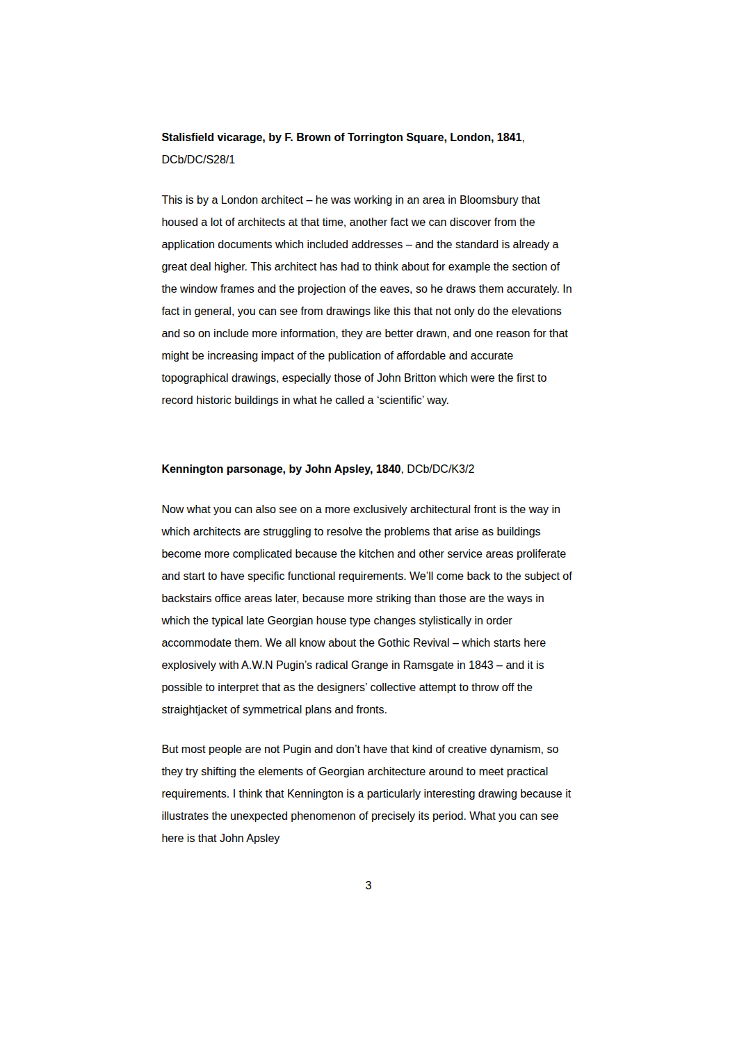Stalisfield vicarage, by F. Brown of Torrington Square, London, 1841, DCb/DC/S28/1
This is by a London architect – he was working in an area in Bloomsbury that housed a lot of architects at that time, another fact we can discover from the application documents which included addresses – and the standard is already a great deal higher. This architect has had to think about for example the section of the window frames and the projection of the eaves, so he draws them accurately. In fact in general, you can see from drawings like this that not only do the elevations and so on include more information, they are better drawn, and one reason for that might be increasing impact of the publication of affordable and accurate topographical drawings, especially those of John Britton which were the first to record historic buildings in what he called a ‘scientific’ way.
Kennington parsonage, by John Apsley, 1840, DCb/DC/K3/2
Now what you can also see on a more exclusively architectural front is the way in which architects are struggling to resolve the problems that arise as buildings become more complicated because the kitchen and other service areas proliferate and start to have specific functional requirements. We’ll come back to the subject of backstairs office areas later, because more striking than those are the ways in which the typical late Georgian house type changes stylistically in order accommodate them. We all know about the Gothic Revival – which starts here explosively with A.W.N Pugin’s radical Grange in Ramsgate in 1843 – and it is possible to interpret that as the designers’ collective attempt to throw off the straightjacket of symmetrical plans and fronts.
But most people are not Pugin and don’t have that kind of creative dynamism, so they try shifting the elements of Georgian architecture around to meet practical requirements. I think that Kennington is a particularly interesting drawing because it illustrates the unexpected phenomenon of precisely its period. What you can see here is that John Apsley
3